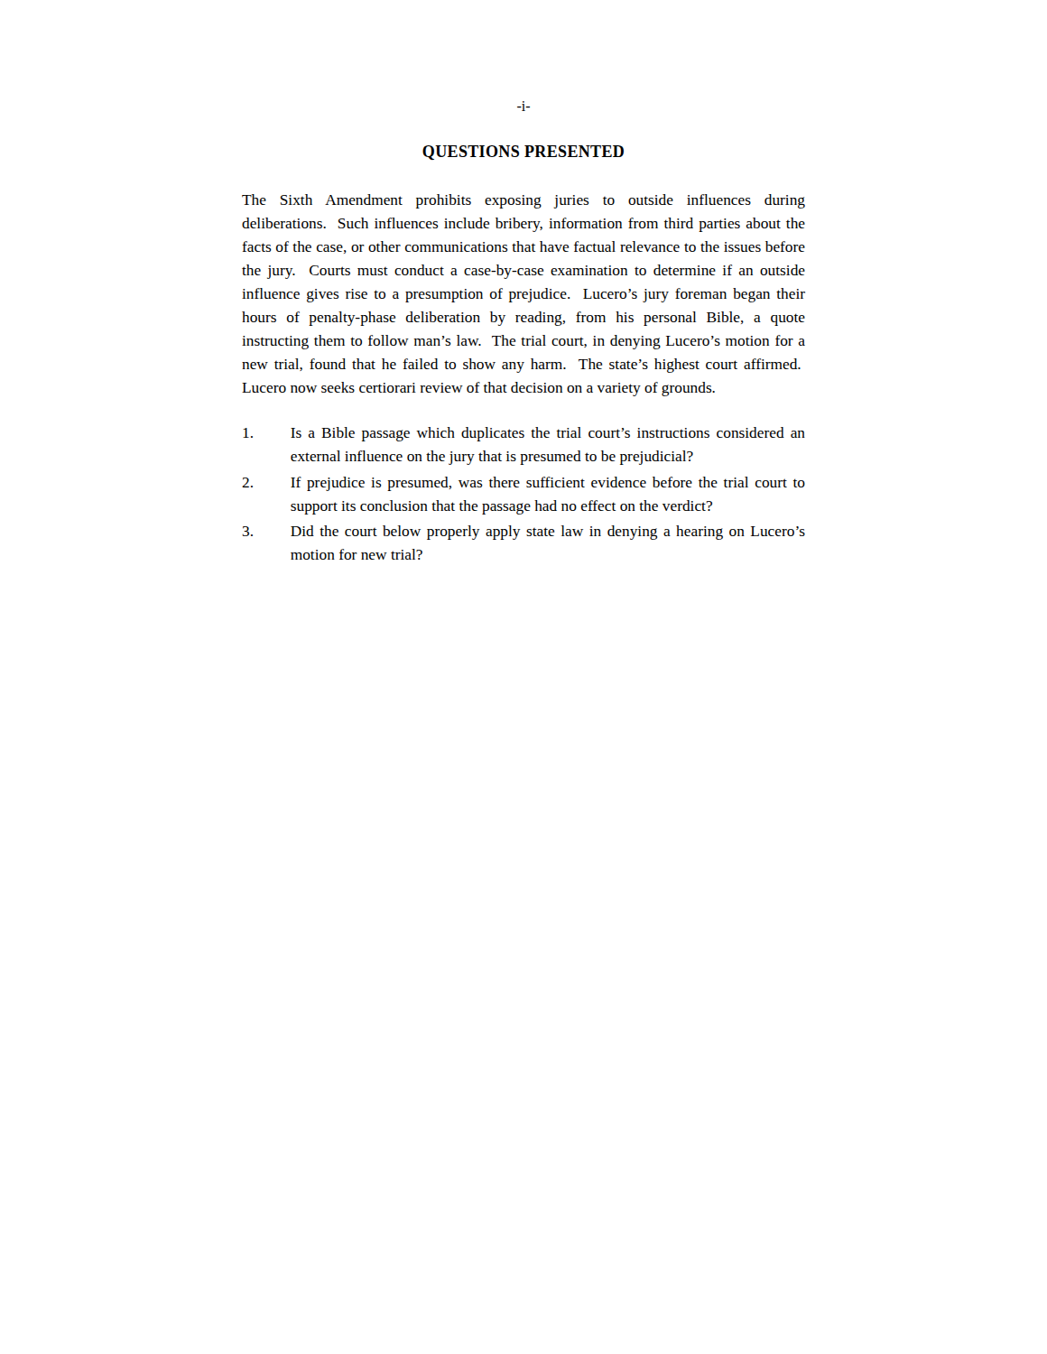-i-
QUESTIONS PRESENTED
The Sixth Amendment prohibits exposing juries to outside influences during deliberations. Such influences include bribery, information from third parties about the facts of the case, or other communications that have factual relevance to the issues before the jury. Courts must conduct a case-by-case examination to determine if an outside influence gives rise to a presumption of prejudice. Lucero’s jury foreman began their hours of penalty-phase deliberation by reading, from his personal Bible, a quote instructing them to follow man’s law. The trial court, in denying Lucero’s motion for a new trial, found that he failed to show any harm. The state’s highest court affirmed. Lucero now seeks certiorari review of that decision on a variety of grounds.
1. Is a Bible passage which duplicates the trial court’s instructions considered an external influence on the jury that is presumed to be prejudicial?
2. If prejudice is presumed, was there sufficient evidence before the trial court to support its conclusion that the passage had no effect on the verdict?
3. Did the court below properly apply state law in denying a hearing on Lucero’s motion for new trial?